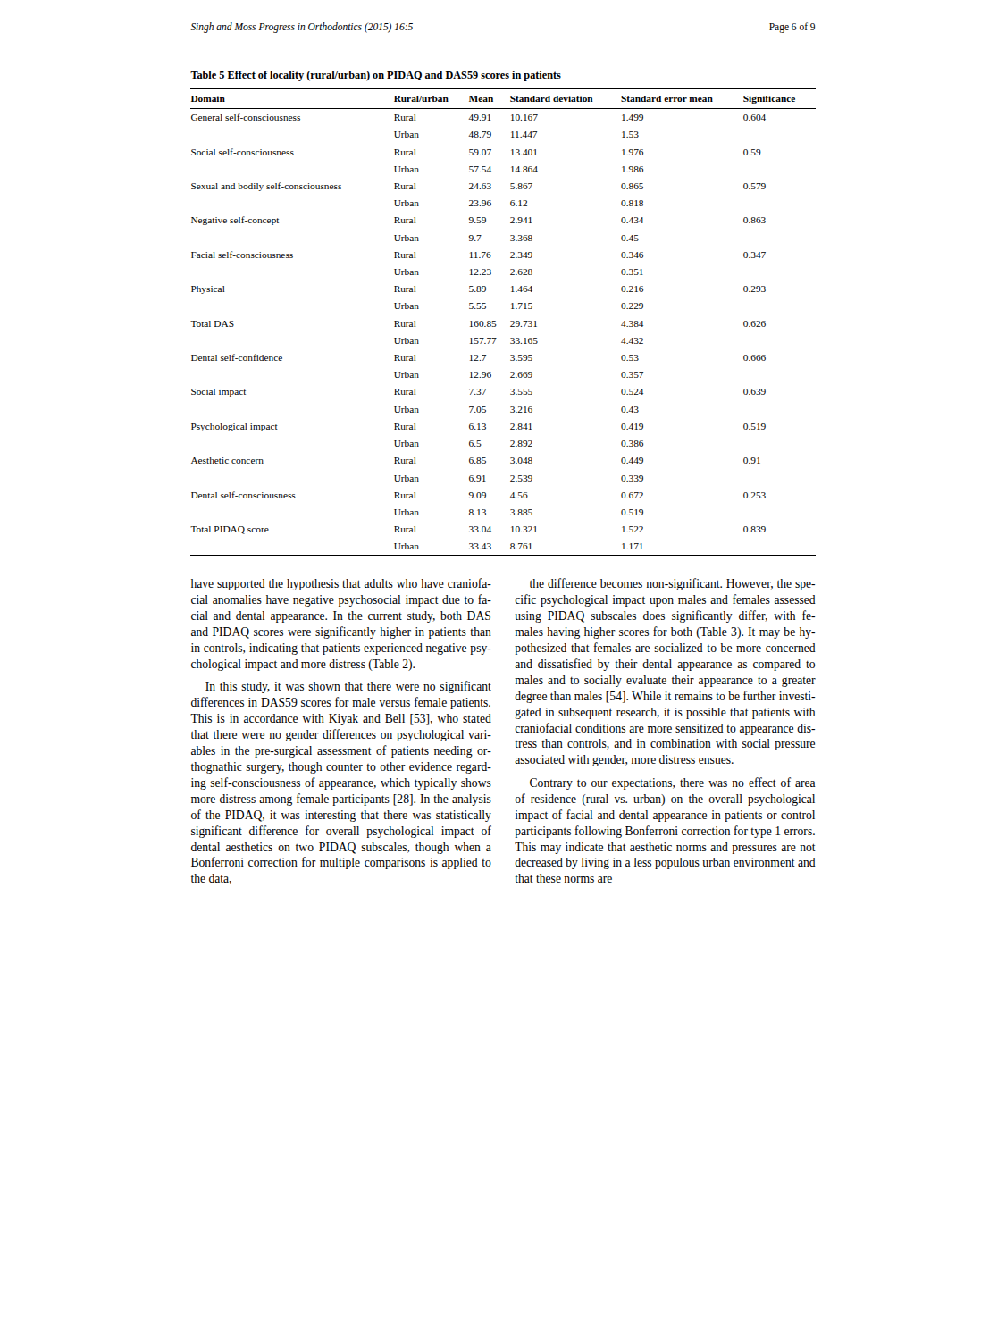Singh and Moss Progress in Orthodontics (2015) 16:5
Page 6 of 9
Table 5 Effect of locality (rural/urban) on PIDAQ and DAS59 scores in patients
| Domain | Rural/urban | Mean | Standard deviation | Standard error mean | Significance |
| --- | --- | --- | --- | --- | --- |
| General self-consciousness | Rural | 49.91 | 10.167 | 1.499 | 0.604 |
| | Urban | 48.79 | 11.447 | 1.53 | |
| Social self-consciousness | Rural | 59.07 | 13.401 | 1.976 | 0.59 |
| | Urban | 57.54 | 14.864 | 1.986 | |
| Sexual and bodily self-consciousness | Rural | 24.63 | 5.867 | 0.865 | 0.579 |
| | Urban | 23.96 | 6.12 | 0.818 | |
| Negative self-concept | Rural | 9.59 | 2.941 | 0.434 | 0.863 |
| | Urban | 9.7 | 3.368 | 0.45 | |
| Facial self-consciousness | Rural | 11.76 | 2.349 | 0.346 | 0.347 |
| | Urban | 12.23 | 2.628 | 0.351 | |
| Physical | Rural | 5.89 | 1.464 | 0.216 | 0.293 |
| | Urban | 5.55 | 1.715 | 0.229 | |
| Total DAS | Rural | 160.85 | 29.731 | 4.384 | 0.626 |
| | Urban | 157.77 | 33.165 | 4.432 | |
| Dental self-confidence | Rural | 12.7 | 3.595 | 0.53 | 0.666 |
| | Urban | 12.96 | 2.669 | 0.357 | |
| Social impact | Rural | 7.37 | 3.555 | 0.524 | 0.639 |
| | Urban | 7.05 | 3.216 | 0.43 | |
| Psychological impact | Rural | 6.13 | 2.841 | 0.419 | 0.519 |
| | Urban | 6.5 | 2.892 | 0.386 | |
| Aesthetic concern | Rural | 6.85 | 3.048 | 0.449 | 0.91 |
| | Urban | 6.91 | 2.539 | 0.339 | |
| Dental self-consciousness | Rural | 9.09 | 4.56 | 0.672 | 0.253 |
| | Urban | 8.13 | 3.885 | 0.519 | |
| Total PIDAQ score | Rural | 33.04 | 10.321 | 1.522 | 0.839 |
| | Urban | 33.43 | 8.761 | 1.171 | |
have supported the hypothesis that adults who have craniofacial anomalies have negative psychosocial impact due to facial and dental appearance. In the current study, both DAS and PIDAQ scores were significantly higher in patients than in controls, indicating that patients experienced negative psychological impact and more distress (Table 2).
In this study, it was shown that there were no significant differences in DAS59 scores for male versus female patients. This is in accordance with Kiyak and Bell [53], who stated that there were no gender differences on psychological variables in the pre-surgical assessment of patients needing orthognathic surgery, though counter to other evidence regarding self-consciousness of appearance, which typically shows more distress among female participants [28]. In the analysis of the PIDAQ, it was interesting that there was statistically significant difference for overall psychological impact of dental aesthetics on two PIDAQ subscales, though when a Bonferroni correction for multiple comparisons is applied to the data,
the difference becomes non-significant. However, the specific psychological impact upon males and females assessed using PIDAQ subscales does significantly differ, with females having higher scores for both (Table 3). It may be hypothesized that females are socialized to be more concerned and dissatisfied by their dental appearance as compared to males and to socially evaluate their appearance to a greater degree than males [54]. While it remains to be further investigated in subsequent research, it is possible that patients with craniofacial conditions are more sensitized to appearance distress than controls, and in combination with social pressure associated with gender, more distress ensues.
Contrary to our expectations, there was no effect of area of residence (rural vs. urban) on the overall psychological impact of facial and dental appearance in patients or control participants following Bonferroni correction for type 1 errors. This may indicate that aesthetic norms and pressures are not decreased by living in a less populous urban environment and that these norms are